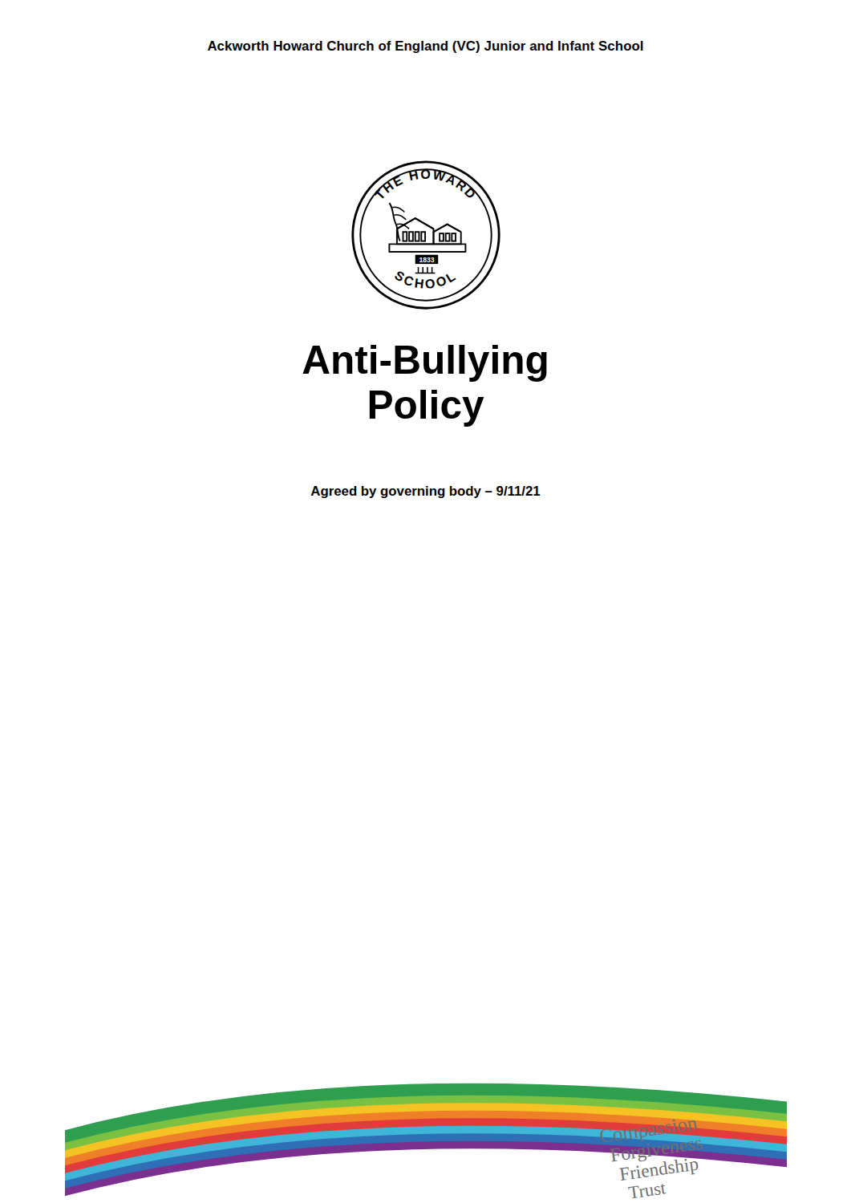Ackworth Howard Church of England (VC) Junior and Infant School
THE HOWARD SCHOOL 1833
Anti-Bullying
Policy
Agreed by governing body – 9/11/21
Compassion Forgiveness Friendship Trust